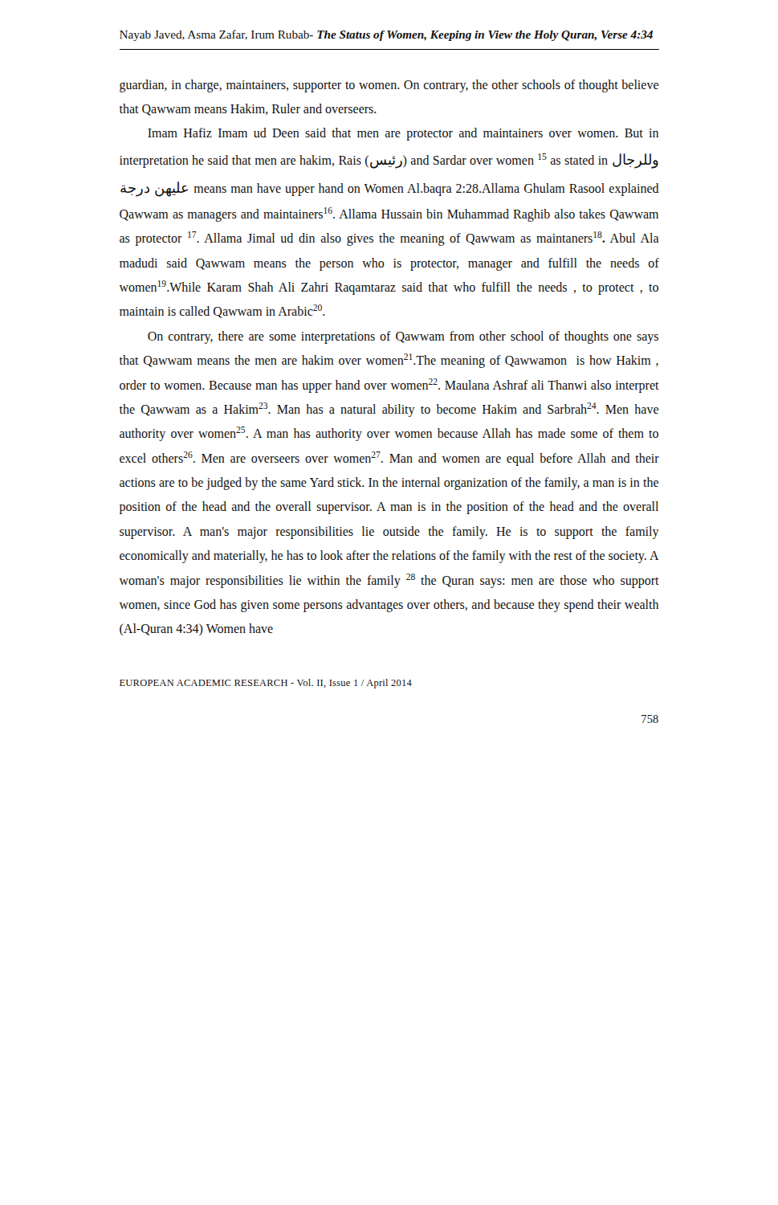Nayab Javed, Asma Zafar, Irum Rubab- The Status of Women, Keeping in View the Holy Quran, Verse 4:34
guardian, in charge, maintainers, supporter to women. On contrary, the other schools of thought believe that Qawwam means Hakim, Ruler and overseers.
Imam Hafiz Imam ud Deen said that men are protector and maintainers over women. But in interpretation he said that men are hakim, Rais (رئیس) and Sardar over women 15 as stated in وللرجال علیھن درجة means man have upper hand on Women Al.baqra 2:28.Allama Ghulam Rasool explained Qawwam as managers and maintainers16. Allama Hussain bin Muhammad Raghib also takes Qawwam as protector 17. Allama Jimal ud din also gives the meaning of Qawwam as maintaners18. Abul Ala madudi said Qawwam means the person who is protector, manager and fulfill the needs of women19.While Karam Shah Ali Zahri Raqamtaraz said that who fulfill the needs , to protect , to maintain is called Qawwam in Arabic20.
On contrary, there are some interpretations of Qawwam from other school of thoughts one says that Qawwam means the men are hakim over women21.The meaning of Qawwamon is how Hakim , order to women. Because man has upper hand over women22. Maulana Ashraf ali Thanwi also interpret the Qawwam as a Hakim23. Man has a natural ability to become Hakim and Sarbrah24. Men have authority over women25. A man has authority over women because Allah has made some of them to excel others26. Men are overseers over women27. Man and women are equal before Allah and their actions are to be judged by the same Yard stick. In the internal organization of the family, a man is in the position of the head and the overall supervisor. A man is in the position of the head and the overall supervisor. A man's major responsibilities lie outside the family. He is to support the family economically and materially, he has to look after the relations of the family with the rest of the society. A woman's major responsibilities lie within the family 28 the Quran says: men are those who support women, since God has given some persons advantages over others, and because they spend their wealth (Al-Quran 4:34) Women have
EUROPEAN ACADEMIC RESEARCH - Vol. II, Issue 1 / April 2014
758